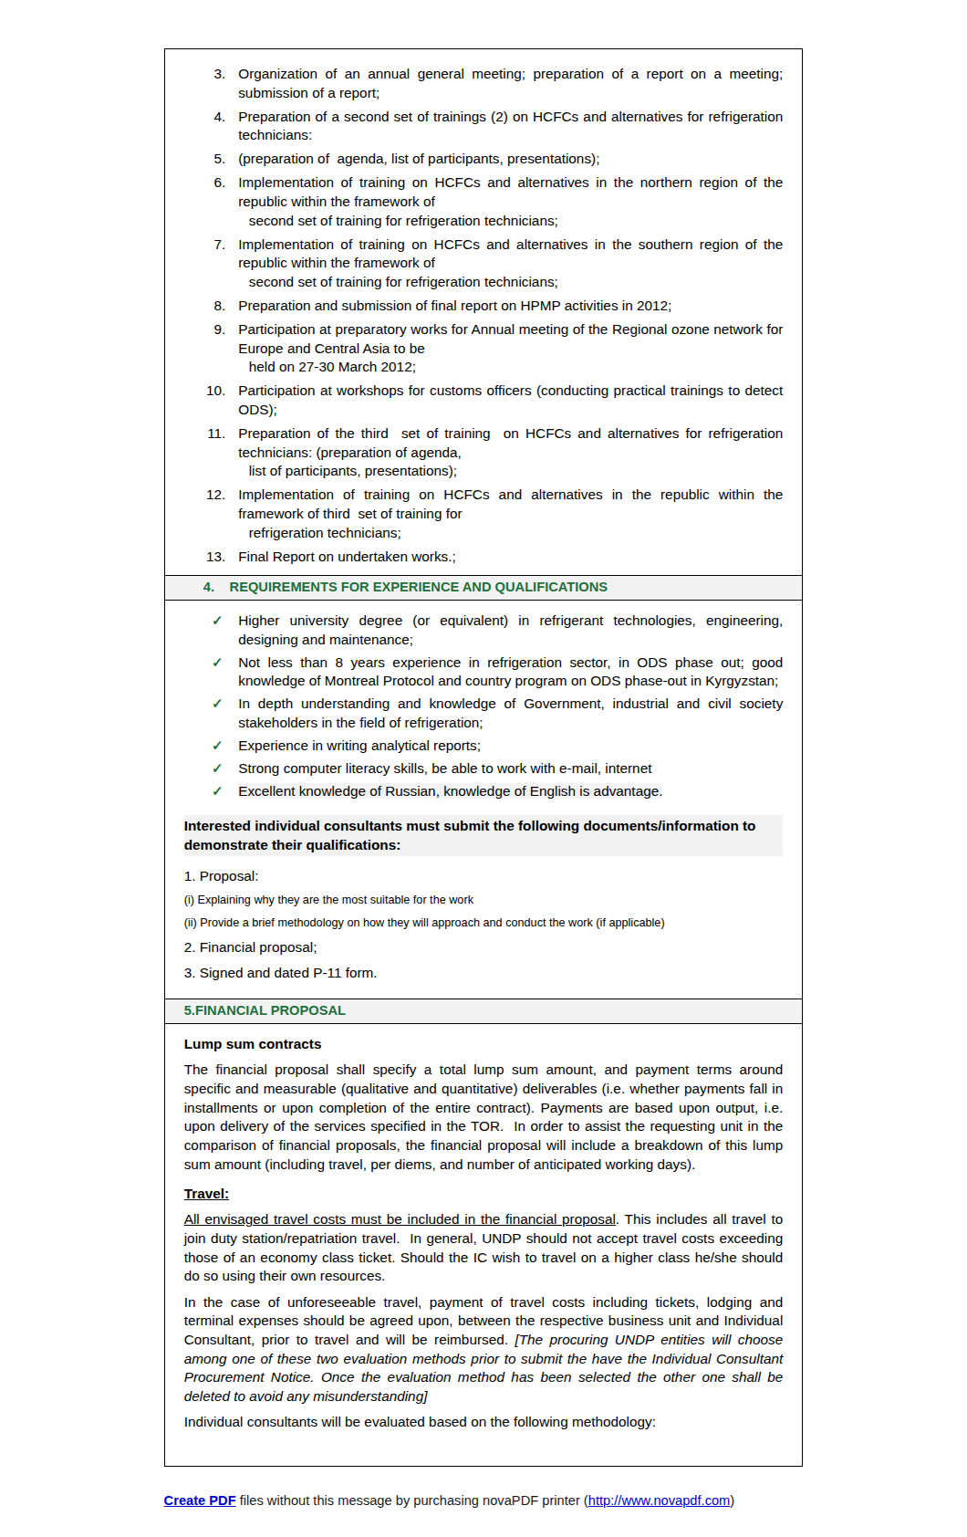Organization of an annual general meeting; preparation of a report on a meeting; submission of a report;
Preparation of a second set of trainings (2) on HCFCs and alternatives for refrigeration technicians:
(preparation of agenda, list of participants, presentations);
Implementation of training on HCFCs and alternatives in the northern region of the republic within the framework of second set of training for refrigeration technicians;
Implementation of training on HCFCs and alternatives in the southern region of the republic within the framework of second set of training for refrigeration technicians;
Preparation and submission of final report on HPMP activities in 2012;
Participation at preparatory works for Annual meeting of the Regional ozone network for Europe and Central Asia to be held on 27-30 March 2012;
Participation at workshops for customs officers (conducting practical trainings to detect ODS);
Preparation of the third set of training on HCFCs and alternatives for refrigeration technicians: (preparation of agenda, list of participants, presentations);
Implementation of training on HCFCs and alternatives in the republic within the framework of third set of training for refrigeration technicians;
Final Report on undertaken works.;
4. REQUIREMENTS FOR EXPERIENCE AND QUALIFICATIONS
Higher university degree (or equivalent) in refrigerant technologies, engineering, designing and maintenance;
Not less than 8 years experience in refrigeration sector, in ODS phase out; good knowledge of Montreal Protocol and country program on ODS phase-out in Kyrgyzstan;
In depth understanding and knowledge of Government, industrial and civil society stakeholders in the field of refrigeration;
Experience in writing analytical reports;
Strong computer literacy skills, be able to work with e-mail, internet
Excellent knowledge of Russian, knowledge of English is advantage.
Interested individual consultants must submit the following documents/information to demonstrate their qualifications:
1. Proposal:
(i) Explaining why they are the most suitable for the work
(ii) Provide a brief methodology on how they will approach and conduct the work (if applicable)
2. Financial proposal;
3. Signed and dated P-11 form.
5. FINANCIAL PROPOSAL
Lump sum contracts
The financial proposal shall specify a total lump sum amount, and payment terms around specific and measurable (qualitative and quantitative) deliverables (i.e. whether payments fall in installments or upon completion of the entire contract). Payments are based upon output, i.e. upon delivery of the services specified in the TOR. In order to assist the requesting unit in the comparison of financial proposals, the financial proposal will include a breakdown of this lump sum amount (including travel, per diems, and number of anticipated working days).
Travel:
All envisaged travel costs must be included in the financial proposal. This includes all travel to join duty station/repatriation travel. In general, UNDP should not accept travel costs exceeding those of an economy class ticket. Should the IC wish to travel on a higher class he/she should do so using their own resources.
In the case of unforeseeable travel, payment of travel costs including tickets, lodging and terminal expenses should be agreed upon, between the respective business unit and Individual Consultant, prior to travel and will be reimbursed. [The procuring UNDP entities will choose among one of these two evaluation methods prior to submit the have the Individual Consultant Procurement Notice. Once the evaluation method has been selected the other one shall be deleted to avoid any misunderstanding]
Individual consultants will be evaluated based on the following methodology:
Create PDF files without this message by purchasing novaPDF printer (http://www.novapdf.com)